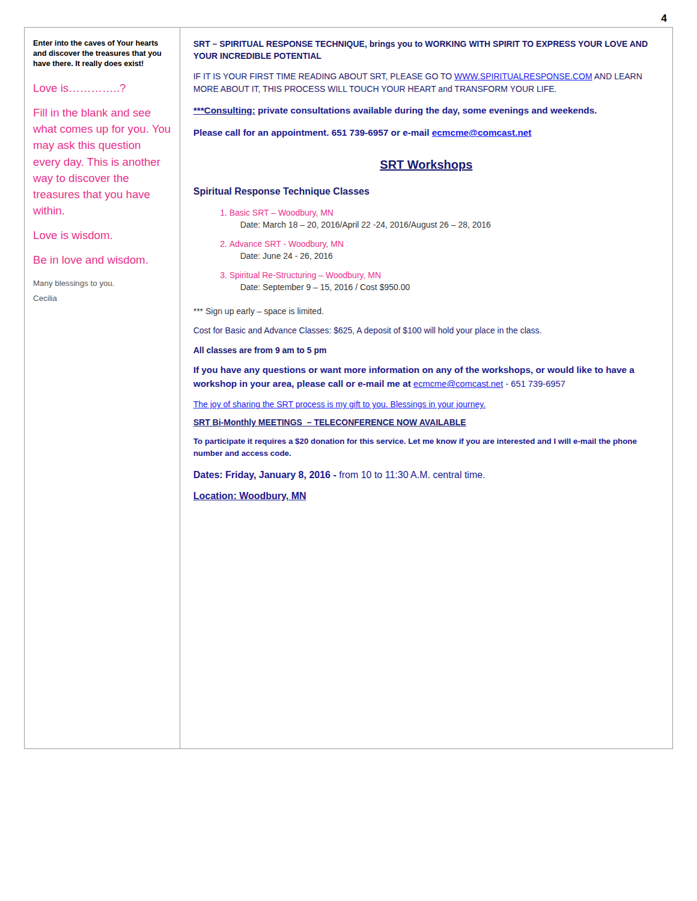4
Enter into the caves of Your hearts and discover the treasures that you have there. It really does exist!
Love is…………..?
Fill in the blank and see what comes up for you. You may ask this question every day. This is another way to discover the treasures that you have within.
Love is wisdom.
Be in love and wisdom.
Many blessings to you.
Cecilia
SRT – SPIRITUAL RESPONSE TECHNIQUE, brings you to WORKING WITH SPIRIT TO EXPRESS YOUR LOVE AND YOUR INCREDIBLE POTENTIAL
IF IT IS YOUR FIRST TIME READING ABOUT SRT, PLEASE GO TO WWW.SPIRITUALRESPONSE.COM AND LEARN MORE ABOUT IT, THIS PROCESS WILL TOUCH YOUR HEART and TRANSFORM YOUR LIFE.
***Consulting: private consultations available during the day, some evenings and weekends.
Please call for an appointment. 651 739-6957 or e-mail ecmcme@comcast.net
SRT Workshops
Spiritual Response Technique Classes
Basic SRT – Woodbury, MN
Date: March 18 – 20, 2016/April 22 -24, 2016/August 26 – 28, 2016
Advance SRT - Woodbury, MN
Date: June 24 - 26, 2016
Spiritual Re-Structuring – Woodbury, MN
Date: September 9 – 15, 2016 / Cost $950.00
*** Sign up early – space is limited.
Cost for Basic and Advance Classes: $625, A deposit of $100 will hold your place in the class.
All classes are from 9 am to 5 pm
If you have any questions or want more information on any of the workshops, or would like to have a workshop in your area, please call or e-mail me at ecmcme@comcast.net - 651 739-6957
The joy of sharing the SRT process is my gift to you. Blessings in your journey.
SRT Bi-Monthly MEETINGS – TELECONFERENCE NOW AVAILABLE
To participate it requires a $20 donation for this service. Let me know if you are interested and I will e-mail the phone number and access code.
Dates: Friday, January 8, 2016 - from 10 to 11:30 A.M. central time.
Location: Woodbury, MN